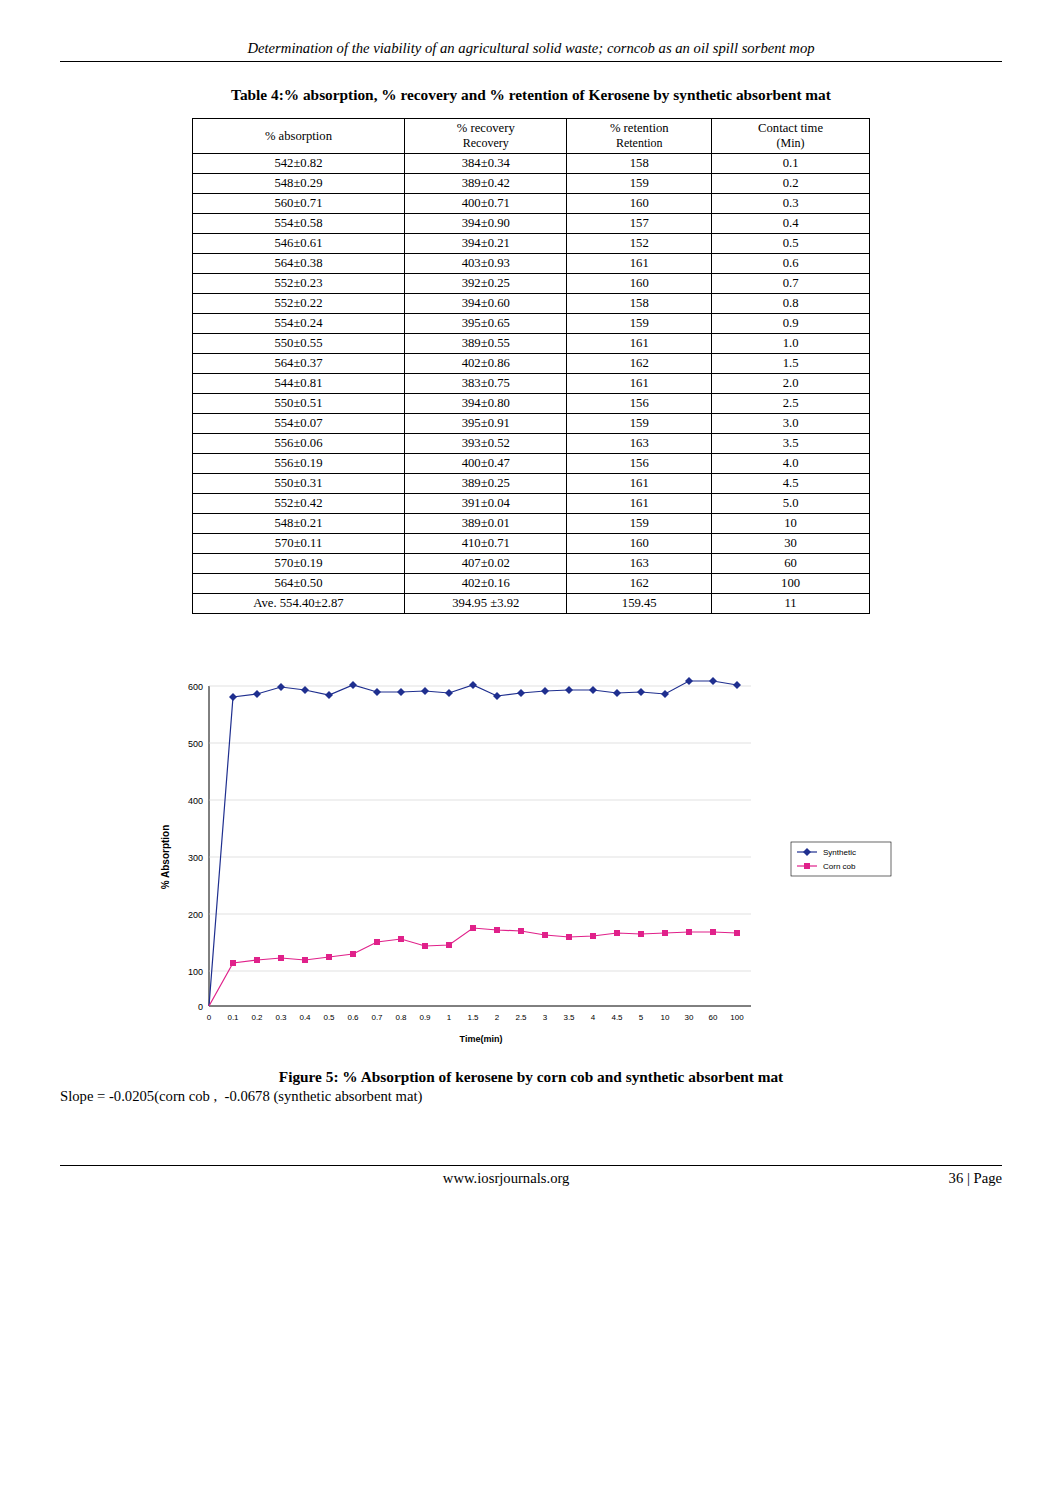Determination of the viability of an agricultural solid waste; corncob as an oil spill sorbent mop
Table 4:% absorption, % recovery and % retention of Kerosene by synthetic absorbent mat
| % absorption | % recovery Recovery | % retention Retention | Contact time (Min) |
| --- | --- | --- | --- |
| 542±0.82 | 384±0.34 | 158 | 0.1 |
| 548±0.29 | 389±0.42 | 159 | 0.2 |
| 560±0.71 | 400±0.71 | 160 | 0.3 |
| 554±0.58 | 394±0.90 | 157 | 0.4 |
| 546±0.61 | 394±0.21 | 152 | 0.5 |
| 564±0.38 | 403±0.93 | 161 | 0.6 |
| 552±0.23 | 392±0.25 | 160 | 0.7 |
| 552±0.22 | 394±0.60 | 158 | 0.8 |
| 554±0.24 | 395±0.65 | 159 | 0.9 |
| 550±0.55 | 389±0.55 | 161 | 1.0 |
| 564±0.37 | 402±0.86 | 162 | 1.5 |
| 544±0.81 | 383±0.75 | 161 | 2.0 |
| 550±0.51 | 394±0.80 | 156 | 2.5 |
| 554±0.07 | 395±0.91 | 159 | 3.0 |
| 556±0.06 | 393±0.52 | 163 | 3.5 |
| 556±0.19 | 400±0.47 | 156 | 4.0 |
| 550±0.31 | 389±0.25 | 161 | 4.5 |
| 552±0.42 | 391±0.04 | 161 | 5.0 |
| 548±0.21 | 389±0.01 | 159 | 10 |
| 570±0.11 | 410±0.71 | 160 | 30 |
| 570±0.19 | 407±0.02 | 163 | 60 |
| 564±0.50 | 402±0.16 | 162 | 100 |
| Ave. 554.40±2.87 | 394.95 ±3.92 | 159.45 | 11 |
% Absorption Time(min) 600 500 400 300 200 100 0 0 0.1 0.2 0.3 0.4 0.5 0.6 0.7 0.8 0.9 1 1.5 2 2.5 3 3.5 4 4.5 5 10 30 60 100 Synthetic Corn cob
Figure 5: % Absorption of kerosene by corn cob and synthetic absorbent mat
Slope = -0.0205(corn cob , -0.0678 (synthetic absorbent mat)
www.iosrjournals.org 36 | Page